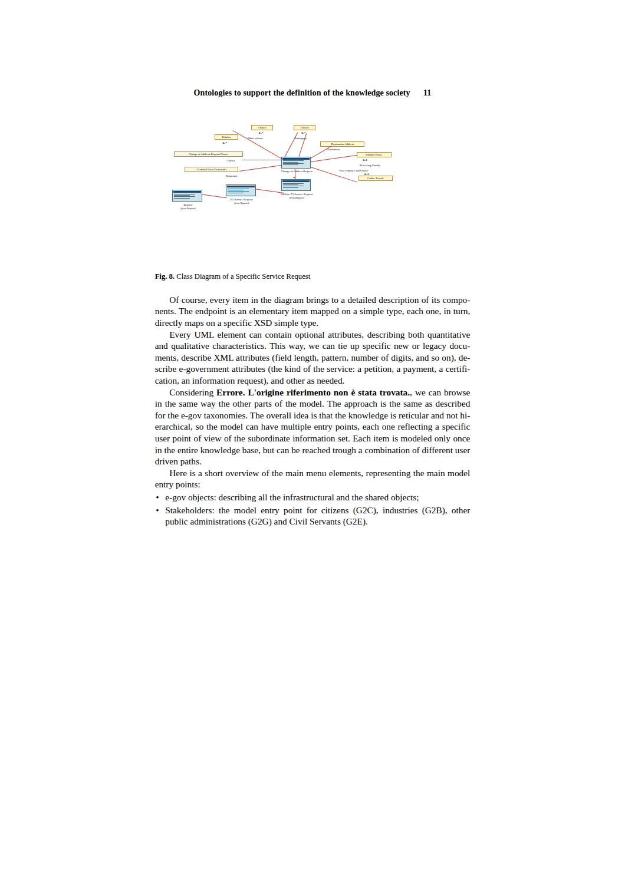Ontologies to support the definition of the knowledge society11
Citizen
Citizen
Relative
Destination Address
Change of Address Request Owner
Family Owner
Certified User Credentials
Codice Fiscale
0..*
+Other citizen
0..*
+Immigrate
0..*
+Destination
+Owner
0..1
+Receiving Family
+Requestor
+New Family Card Owner
0..1
Change of Address Request
OffLine PA Service Request(from Request)
PA Service Request(from Request)
Request(from Request)
Fig. 8. Class Diagram of a Specific Service Request
Of course, every item in the diagram brings to a detailed description of its components. The endpoint is an elementary item mapped on a simple type, each one, in turn, directly maps on a specific XSD simple type.
Every UML element can contain optional attributes, describing both quantitative and qualitative characteristics. This way, we can tie up specific new or legacy documents, describe XML attributes (field length, pattern, number of digits, and so on), describe e-government attributes (the kind of the service: a petition, a payment, a certification, an information request), and other as needed.
Considering Errore. L'origine riferimento non è stata trovata., we can browse in the same way the other parts of the model. The approach is the same as described for the e-gov taxonomies. The overall idea is that the knowledge is reticular and not hierarchical, so the model can have multiple entry points, each one reflecting a specific user point of view of the subordinate information set. Each item is modeled only once in the entire knowledge base, but can be reached trough a combination of different user driven paths.
Here is a short overview of the main menu elements, representing the main model entry points:
e-gov objects: describing all the infrastructural and the shared objects;
Stakeholders: the model entry point for citizens (G2C), industries (G2B), other public administrations (G2G) and Civil Servants (G2E).